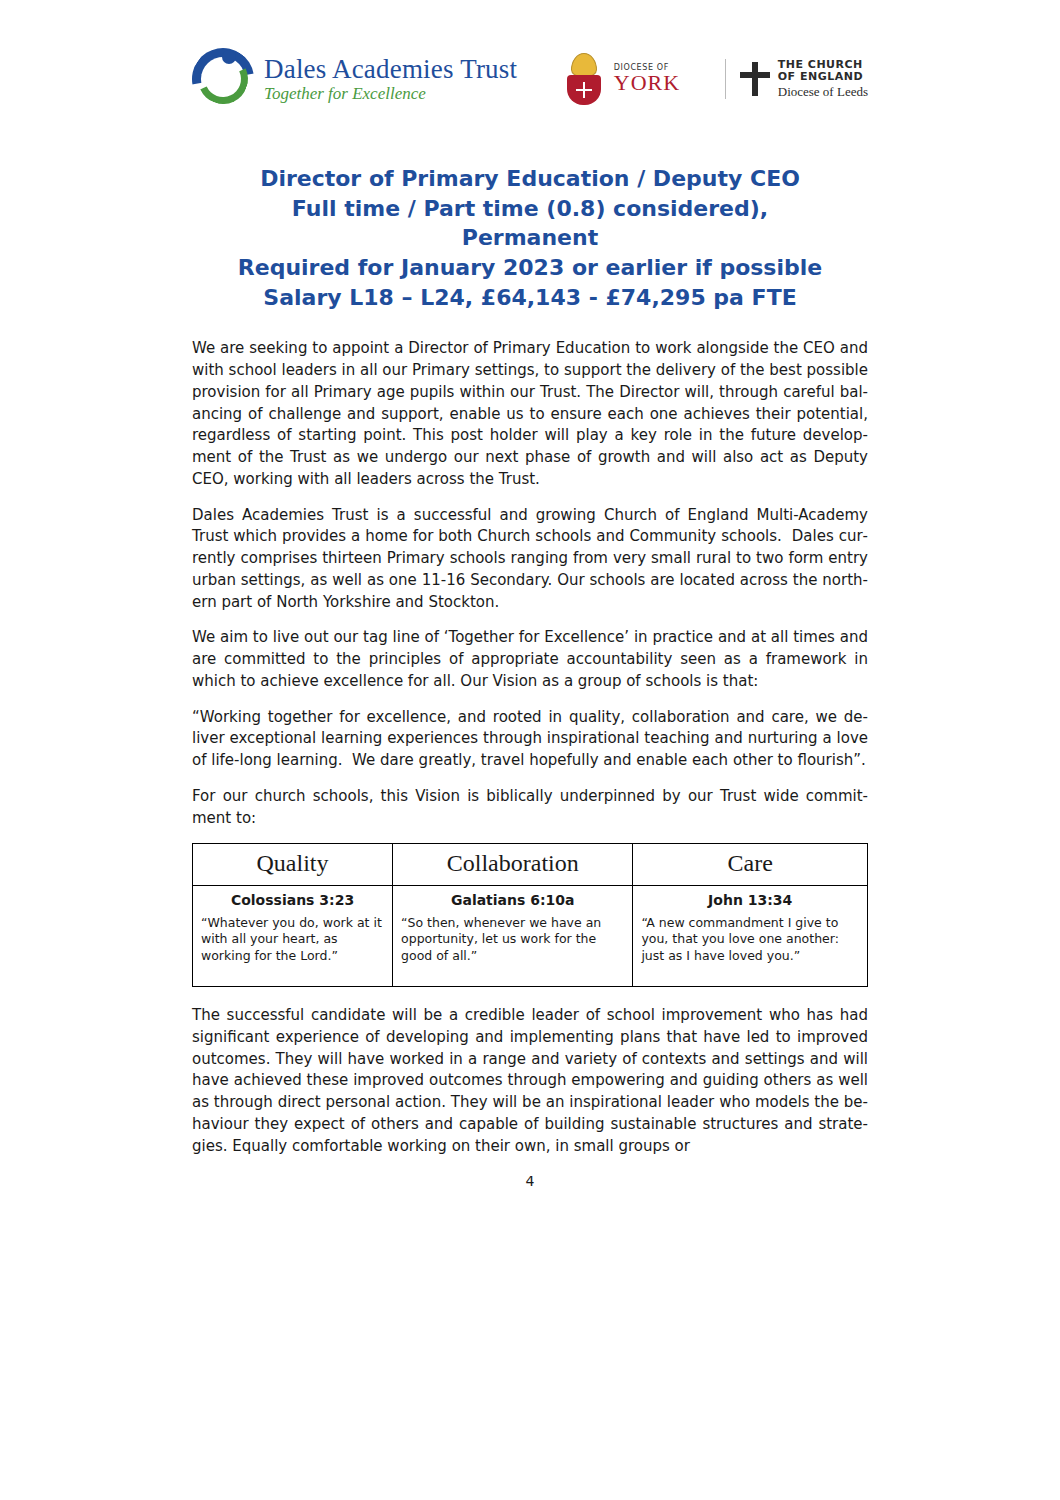Dales Academies Trust
Together for Excellence
Diocese of
YORK
The Church
of England
Diocese of Leeds
Director of Primary Education / Deputy CEO Full time / Part time (0.8) considered), Permanent Required for January 2023 or earlier if possible Salary L18 – L24, £64,143 - £74,295 pa FTE
We are seeking to appoint a Director of Primary Education to work alongside the CEO and with school leaders in all our Primary settings, to support the delivery of the best possible provision for all Primary age pupils within our Trust. The Director will, through careful balancing of challenge and support, enable us to ensure each one achieves their potential, regardless of starting point. This post holder will play a key role in the future development of the Trust as we undergo our next phase of growth and will also act as Deputy CEO, working with all leaders across the Trust.
Dales Academies Trust is a successful and growing Church of England Multi-Academy Trust which provides a home for both Church schools and Community schools. Dales currently comprises thirteen Primary schools ranging from very small rural to two form entry urban settings, as well as one 11-16 Secondary. Our schools are located across the northern part of North Yorkshire and Stockton.
We aim to live out our tag line of ‘Together for Excellence’ in practice and at all times and are committed to the principles of appropriate accountability seen as a framework in which to achieve excellence for all. Our Vision as a group of schools is that:
“Working together for excellence, and rooted in quality, collaboration and care, we deliver exceptional learning experiences through inspirational teaching and nurturing a love of life-long learning. We dare greatly, travel hopefully and enable each other to flourish”.
For our church schools, this Vision is biblically underpinned by our Trust wide commitment to:
| Quality | Collaboration | Care |
| --- | --- | --- |
| Colossians 3:23 | Galatians 6:10a | John 13:34 |
| “Whatever you do, work at it with all your heart, as working for the Lord.” | “So then, whenever we have an opportunity, let us work for the good of all.” | “A new commandment I give to you, that you love one another: just as I have loved you.” |
The successful candidate will be a credible leader of school improvement who has had significant experience of developing and implementing plans that have led to improved outcomes. They will have worked in a range and variety of contexts and settings and will have achieved these improved outcomes through empowering and guiding others as well as through direct personal action. They will be an inspirational leader who models the behaviour they expect of others and capable of building sustainable structures and strategies. Equally comfortable working on their own, in small groups or
4